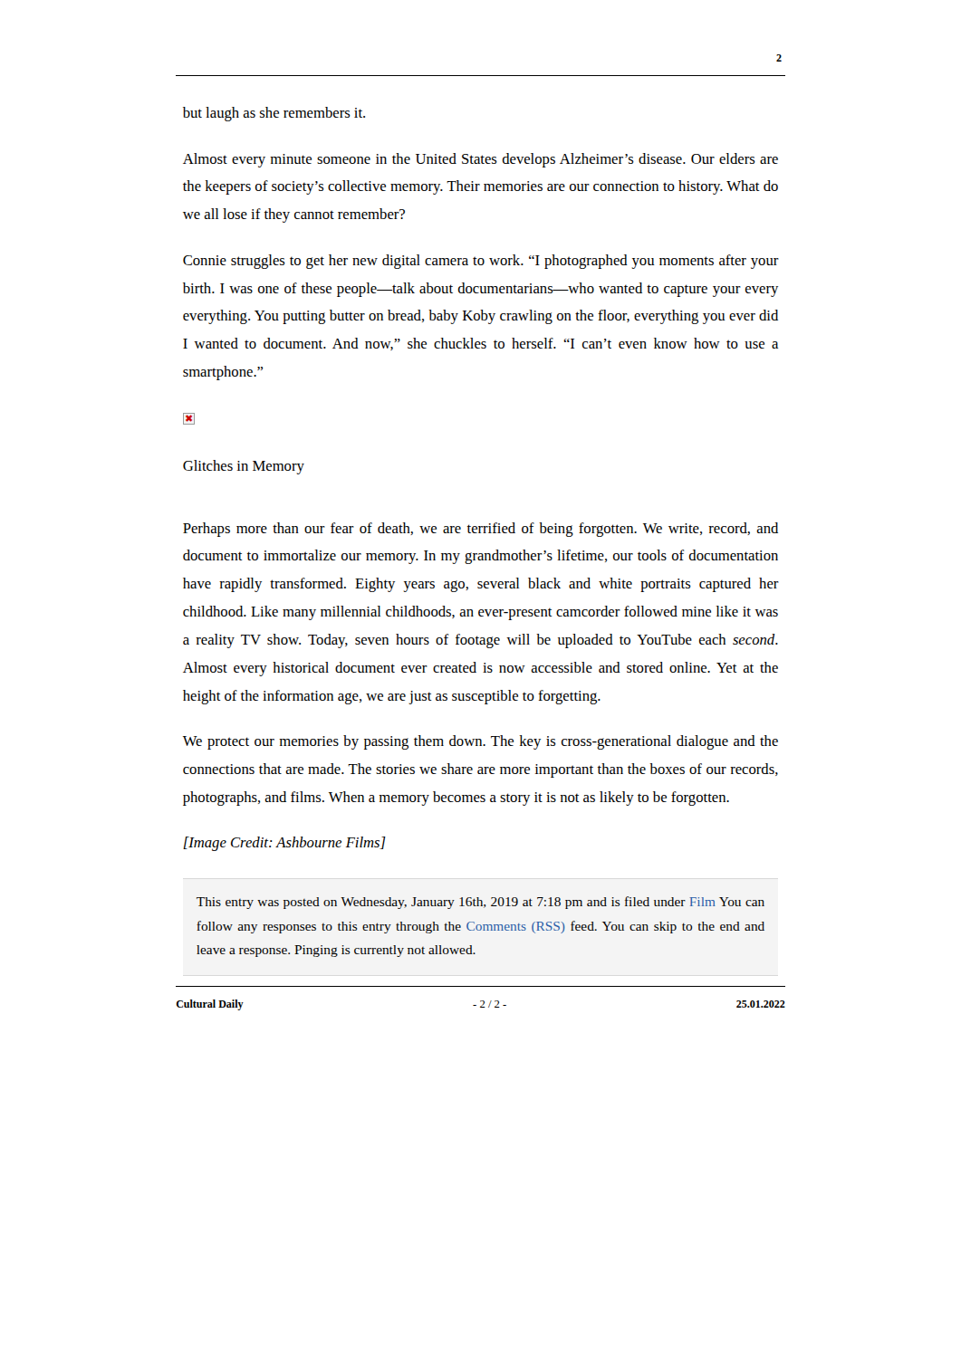2
but laugh as she remembers it.
Almost every minute someone in the United States develops Alzheimer’s disease. Our elders are the keepers of society’s collective memory. Their memories are our connection to history. What do we all lose if they cannot remember?
Connie struggles to get her new digital camera to work. “I photographed you moments after your birth. I was one of these people—talk about documentarians—who wanted to capture your every everything. You putting butter on bread, baby Koby crawling on the floor, everything you ever did I wanted to document. And now,” she chuckles to herself. “I can’t even know how to use a smartphone.”
✖
Glitches in Memory
Perhaps more than our fear of death, we are terrified of being forgotten. We write, record, and document to immortalize our memory. In my grandmother’s lifetime, our tools of documentation have rapidly transformed. Eighty years ago, several black and white portraits captured her childhood. Like many millennial childhoods, an ever-present camcorder followed mine like it was a reality TV show. Today, seven hours of footage will be uploaded to YouTube each second. Almost every historical document ever created is now accessible and stored online. Yet at the height of the information age, we are just as susceptible to forgetting.
We protect our memories by passing them down. The key is cross-generational dialogue and the connections that are made. The stories we share are more important than the boxes of our records, photographs, and films. When a memory becomes a story it is not as likely to be forgotten.
[Image Credit: Ashbourne Films]
This entry was posted on Wednesday, January 16th, 2019 at 7:18 pm and is filed under Film You can follow any responses to this entry through the Comments (RSS) feed. You can skip to the end and leave a response. Pinging is currently not allowed.
Cultural Daily - 2 / 2 - 25.01.2022